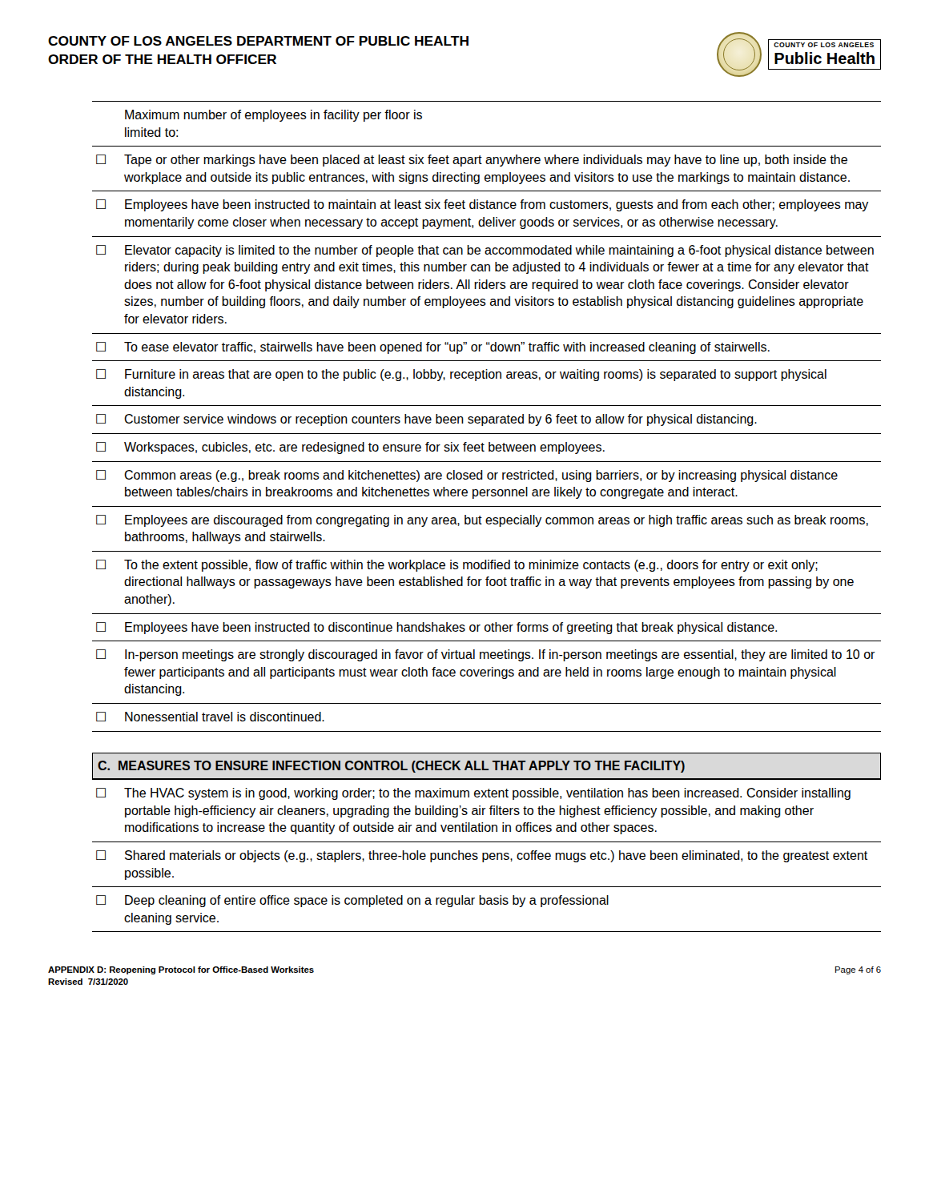COUNTY OF LOS ANGELES DEPARTMENT OF PUBLIC HEALTH
ORDER OF THE HEALTH OFFICER
County of Los Angeles
Public Health
| | Maximum number of employees in facility per floor is limited to: |
| ☐ | Tape or other markings have been placed at least six feet apart anywhere where individuals may have to line up, both inside the workplace and outside its public entrances, with signs directing employees and visitors to use the markings to maintain distance. |
| ☐ | Employees have been instructed to maintain at least six feet distance from customers, guests and from each other; employees may momentarily come closer when necessary to accept payment, deliver goods or services, or as otherwise necessary. |
| ☐ | Elevator capacity is limited to the number of people that can be accommodated while maintaining a 6-foot physical distance between riders; during peak building entry and exit times, this number can be adjusted to 4 individuals or fewer at a time for any elevator that does not allow for 6-foot physical distance between riders. All riders are required to wear cloth face coverings. Consider elevator sizes, number of building floors, and daily number of employees and visitors to establish physical distancing guidelines appropriate for elevator riders. |
| ☐ | To ease elevator traffic, stairwells have been opened for “up” or “down” traffic with increased cleaning of stairwells. |
| ☐ | Furniture in areas that are open to the public (e.g., lobby, reception areas, or waiting rooms) is separated to support physical distancing. |
| ☐ | Customer service windows or reception counters have been separated by 6 feet to allow for physical distancing. |
| ☐ | Workspaces, cubicles, etc. are redesigned to ensure for six feet between employees. |
| ☐ | Common areas (e.g., break rooms and kitchenettes) are closed or restricted, using barriers, or by increasing physical distance between tables/chairs in breakrooms and kitchenettes where personnel are likely to congregate and interact. |
| ☐ | Employees are discouraged from congregating in any area, but especially common areas or high traffic areas such as break rooms, bathrooms, hallways and stairwells. |
| ☐ | To the extent possible, flow of traffic within the workplace is modified to minimize contacts (e.g., doors for entry or exit only; directional hallways or passageways have been established for foot traffic in a way that prevents employees from passing by one another). |
| ☐ | Employees have been instructed to discontinue handshakes or other forms of greeting that break physical distance. |
| ☐ | In-person meetings are strongly discouraged in favor of virtual meetings. If in-person meetings are essential, they are limited to 10 or fewer participants and all participants must wear cloth face coverings and are held in rooms large enough to maintain physical distancing. |
| ☐ | Nonessential travel is discontinued. |
C. MEASURES TO ENSURE INFECTION CONTROL (CHECK ALL THAT APPLY TO THE FACILITY)
| ☐ | The HVAC system is in good, working order; to the maximum extent possible, ventilation has been increased. Consider installing portable high-efficiency air cleaners, upgrading the building’s air filters to the highest efficiency possible, and making other modifications to increase the quantity of outside air and ventilation in offices and other spaces. |
| ☐ | Shared materials or objects (e.g., staplers, three-hole punches pens, coffee mugs etc.) have been eliminated, to the greatest extent possible. |
| ☐ | Deep cleaning of entire office space is completed on a regular basis by a professional cleaning service. |
APPENDIX D: Reopening Protocol for Office-Based Worksites
Revised 7/31/2020
Page 4 of 6